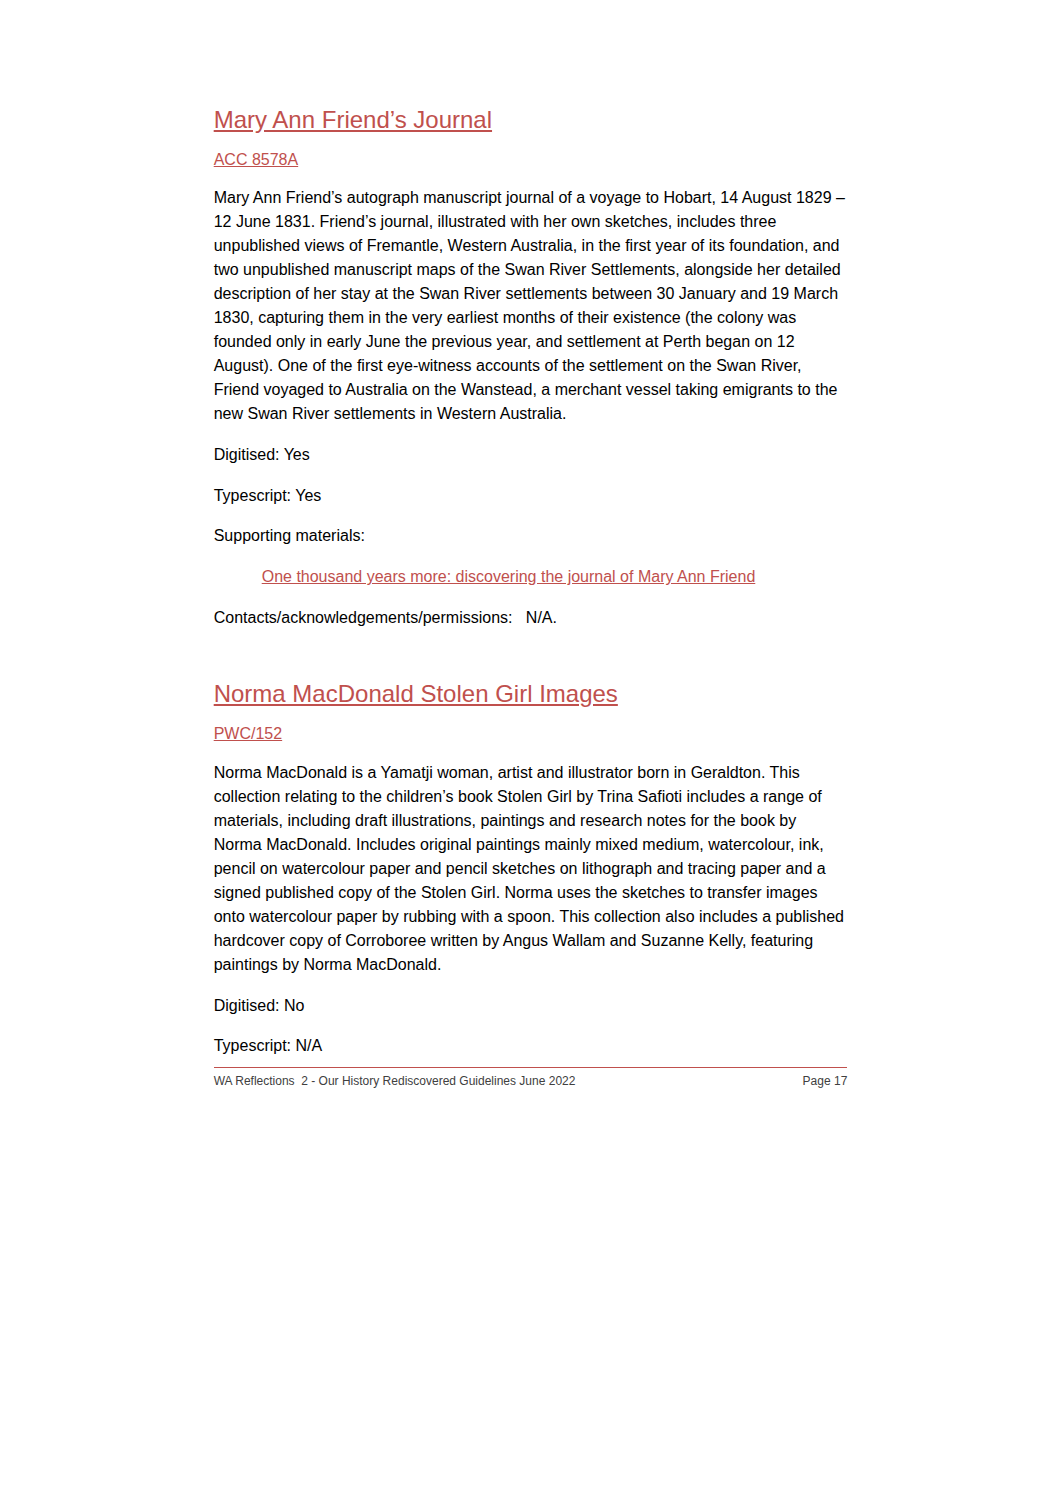Mary Ann Friend’s Journal
ACC 8578A
Mary Ann Friend’s autograph manuscript journal of a voyage to Hobart, 14 August 1829 – 12 June 1831. Friend’s journal, illustrated with her own sketches, includes three unpublished views of Fremantle, Western Australia, in the first year of its foundation, and two unpublished manuscript maps of the Swan River Settlements, alongside her detailed description of her stay at the Swan River settlements between 30 January and 19 March 1830, capturing them in the very earliest months of their existence (the colony was founded only in early June the previous year, and settlement at Perth began on 12 August). One of the first eye-witness accounts of the settlement on the Swan River, Friend voyaged to Australia on the Wanstead, a merchant vessel taking emigrants to the new Swan River settlements in Western Australia.
Digitised: Yes
Typescript: Yes
Supporting materials:
One thousand years more: discovering the journal of Mary Ann Friend
Contacts/acknowledgements/permissions: N/A.
Norma MacDonald Stolen Girl Images
PWC/152
Norma MacDonald is a Yamatji woman, artist and illustrator born in Geraldton. This collection relating to the children’s book Stolen Girl by Trina Safioti includes a range of materials, including draft illustrations, paintings and research notes for the book by Norma MacDonald. Includes original paintings mainly mixed medium, watercolour, ink, pencil on watercolour paper and pencil sketches on lithograph and tracing paper and a signed published copy of the Stolen Girl. Norma uses the sketches to transfer images onto watercolour paper by rubbing with a spoon. This collection also includes a published hardcover copy of Corroboree written by Angus Wallam and Suzanne Kelly, featuring paintings by Norma MacDonald.
Digitised: No
Typescript: N/A
WA Reflections 2 - Our History Rediscovered Guidelines June 2022 Page 17